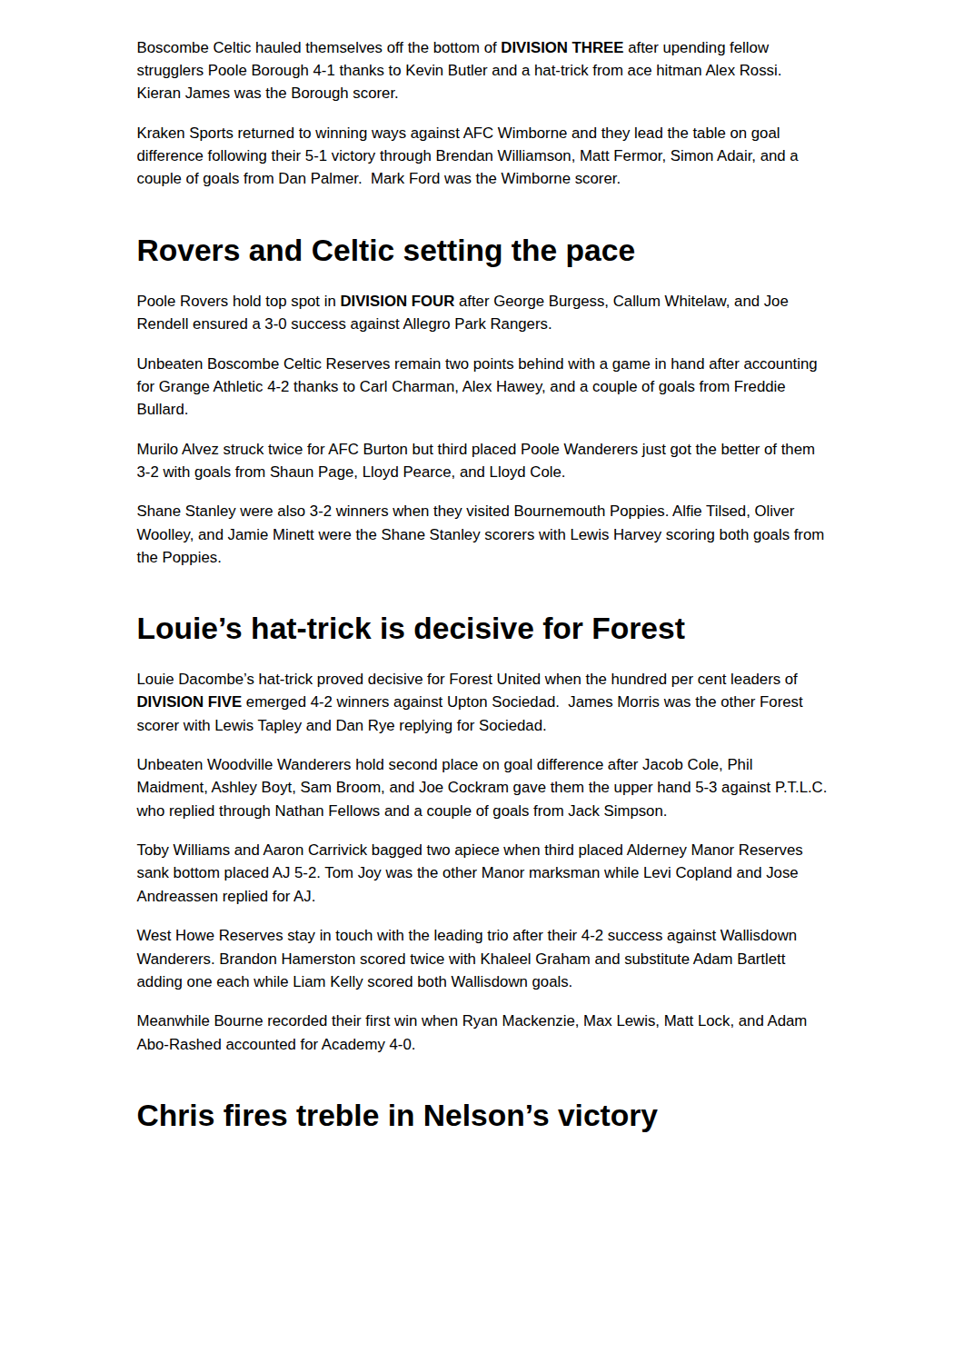Boscombe Celtic hauled themselves off the bottom of DIVISION THREE after upending fellow strugglers Poole Borough 4-1 thanks to Kevin Butler and a hat-trick from ace hitman Alex Rossi. Kieran James was the Borough scorer.
Kraken Sports returned to winning ways against AFC Wimborne and they lead the table on goal difference following their 5-1 victory through Brendan Williamson, Matt Fermor, Simon Adair, and a couple of goals from Dan Palmer. Mark Ford was the Wimborne scorer.
Rovers and Celtic setting the pace
Poole Rovers hold top spot in DIVISION FOUR after George Burgess, Callum Whitelaw, and Joe Rendell ensured a 3-0 success against Allegro Park Rangers.
Unbeaten Boscombe Celtic Reserves remain two points behind with a game in hand after accounting for Grange Athletic 4-2 thanks to Carl Charman, Alex Hawey, and a couple of goals from Freddie Bullard.
Murilo Alvez struck twice for AFC Burton but third placed Poole Wanderers just got the better of them 3-2 with goals from Shaun Page, Lloyd Pearce, and Lloyd Cole.
Shane Stanley were also 3-2 winners when they visited Bournemouth Poppies. Alfie Tilsed, Oliver Woolley, and Jamie Minett were the Shane Stanley scorers with Lewis Harvey scoring both goals from the Poppies.
Louie’s hat-trick is decisive for Forest
Louie Dacombe’s hat-trick proved decisive for Forest United when the hundred per cent leaders of DIVISION FIVE emerged 4-2 winners against Upton Sociedad. James Morris was the other Forest scorer with Lewis Tapley and Dan Rye replying for Sociedad.
Unbeaten Woodville Wanderers hold second place on goal difference after Jacob Cole, Phil Maidment, Ashley Boyt, Sam Broom, and Joe Cockram gave them the upper hand 5-3 against P.T.L.C. who replied through Nathan Fellows and a couple of goals from Jack Simpson.
Toby Williams and Aaron Carrivick bagged two apiece when third placed Alderney Manor Reserves sank bottom placed AJ 5-2. Tom Joy was the other Manor marksman while Levi Copland and Jose Andreassen replied for AJ.
West Howe Reserves stay in touch with the leading trio after their 4-2 success against Wallisdown Wanderers. Brandon Hamerston scored twice with Khaleel Graham and substitute Adam Bartlett adding one each while Liam Kelly scored both Wallisdown goals.
Meanwhile Bourne recorded their first win when Ryan Mackenzie, Max Lewis, Matt Lock, and Adam Abo-Rashed accounted for Academy 4-0.
Chris fires treble in Nelson’s victory